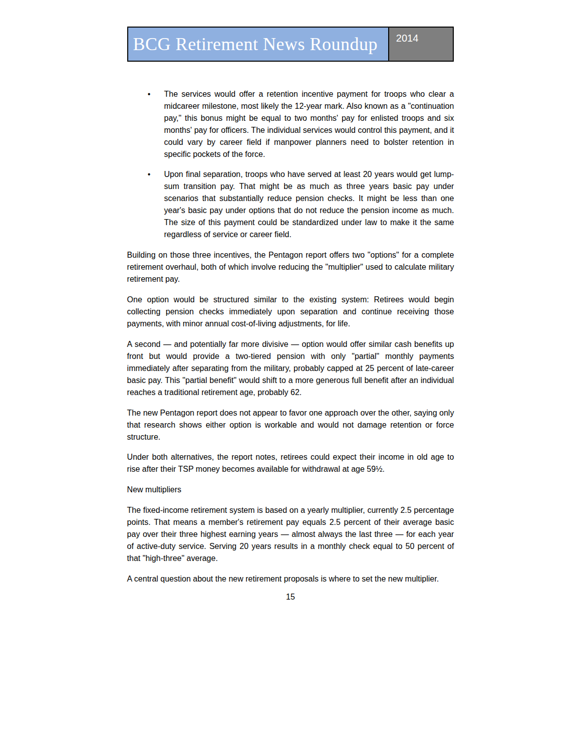BCG Retirement News Roundup
2014
The services would offer a retention incentive payment for troops who clear a midcareer milestone, most likely the 12-year mark. Also known as a "continuation pay," this bonus might be equal to two months' pay for enlisted troops and six months' pay for officers. The individual services would control this payment, and it could vary by career field if manpower planners need to bolster retention in specific pockets of the force.
Upon final separation, troops who have served at least 20 years would get lump-sum transition pay. That might be as much as three years basic pay under scenarios that substantially reduce pension checks. It might be less than one year's basic pay under options that do not reduce the pension income as much. The size of this payment could be standardized under law to make it the same regardless of service or career field.
Building on those three incentives, the Pentagon report offers two "options" for a complete retirement overhaul, both of which involve reducing the "multiplier" used to calculate military retirement pay.
One option would be structured similar to the existing system: Retirees would begin collecting pension checks immediately upon separation and continue receiving those payments, with minor annual cost-of-living adjustments, for life.
A second — and potentially far more divisive — option would offer similar cash benefits up front but would provide a two-tiered pension with only "partial" monthly payments immediately after separating from the military, probably capped at 25 percent of late-career basic pay. This "partial benefit" would shift to a more generous full benefit after an individual reaches a traditional retirement age, probably 62.
The new Pentagon report does not appear to favor one approach over the other, saying only that research shows either option is workable and would not damage retention or force structure.
Under both alternatives, the report notes, retirees could expect their income in old age to rise after their TSP money becomes available for withdrawal at age 59½.
New multipliers
The fixed-income retirement system is based on a yearly multiplier, currently 2.5 percentage points. That means a member's retirement pay equals 2.5 percent of their average basic pay over their three highest earning years — almost always the last three — for each year of active-duty service. Serving 20 years results in a monthly check equal to 50 percent of that "high-three" average.
A central question about the new retirement proposals is where to set the new multiplier.
15